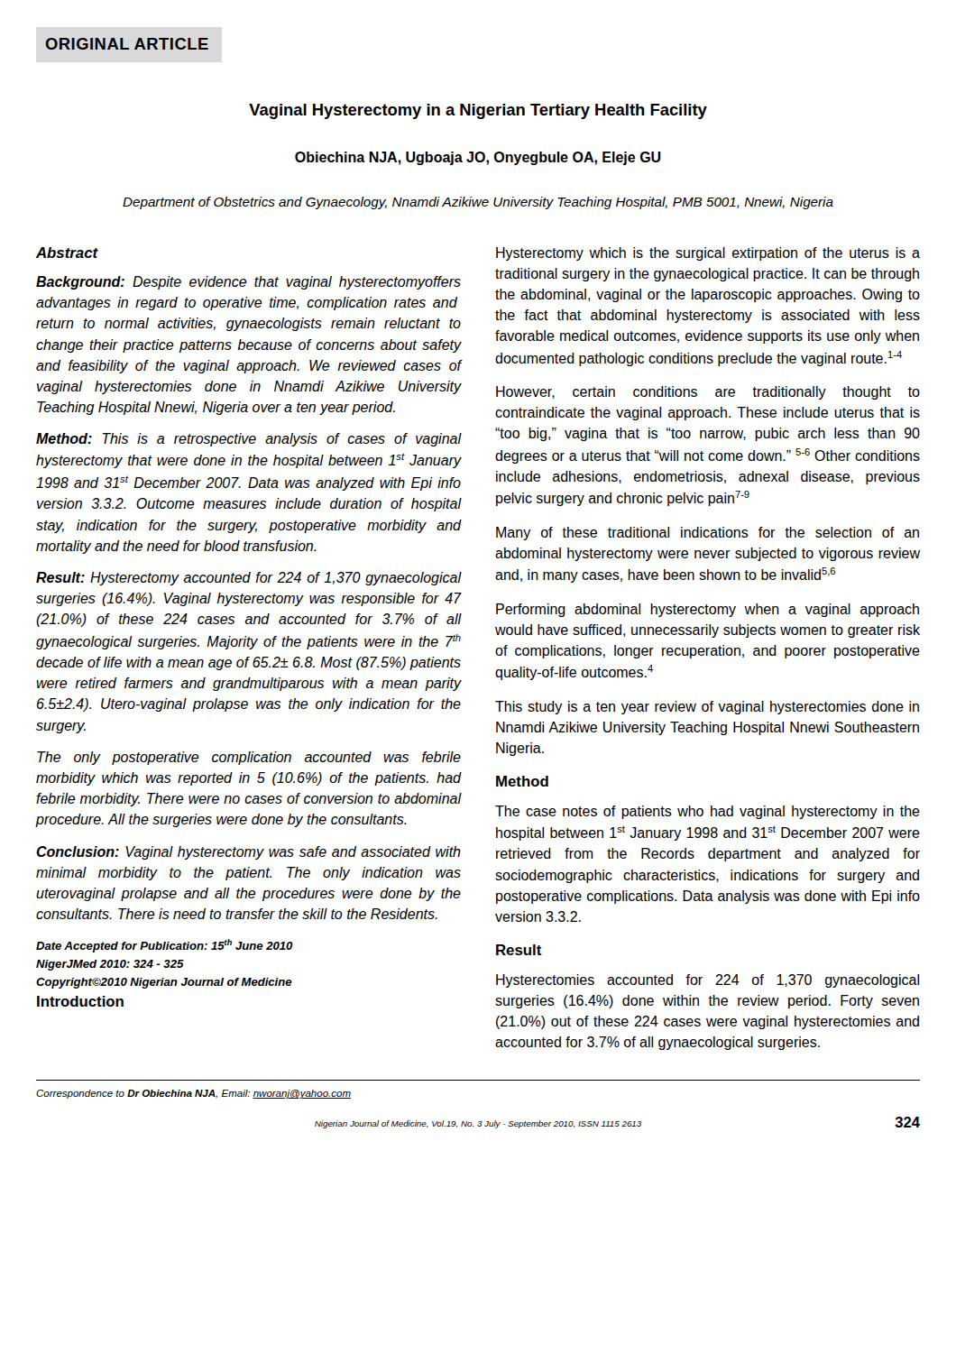ORIGINAL ARTICLE
Vaginal Hysterectomy in a Nigerian Tertiary Health Facility
Obiechina NJA, Ugboaja JO, Onyegbule OA, Eleje GU
Department of Obstetrics and Gynaecology, Nnamdi Azikiwe University Teaching Hospital, PMB 5001, Nnewi, Nigeria
Abstract
Background: Despite evidence that vaginal hysterectomyoffers advantages in regard to operative time, complication rates and return to normal activities, gynaecologists remain reluctant to change their practice patterns because of concerns about safety and feasibility of the vaginal approach. We reviewed cases of vaginal hysterectomies done in Nnamdi Azikiwe University Teaching Hospital Nnewi, Nigeria over a ten year period.
Method: This is a retrospective analysis of cases of vaginal hysterectomy that were done in the hospital between 1st January 1998 and 31st December 2007. Data was analyzed with Epi info version 3.3.2. Outcome measures include duration of hospital stay, indication for the surgery, postoperative morbidity and mortality and the need for blood transfusion.
Result: Hysterectomy accounted for 224 of 1,370 gynaecological surgeries (16.4%). Vaginal hysterectomy was responsible for 47 (21.0%) of these 224 cases and accounted for 3.7% of all gynaecological surgeries. Majority of the patients were in the 7th decade of life with a mean age of 65.2± 6.8. Most (87.5%) patients were retired farmers and grandmultiparous with a mean parity 6.5±2.4). Utero-vaginal prolapse was the only indication for the surgery.
The only postoperative complication accounted was febrile morbidity which was reported in 5 (10.6%) of the patients. had febrile morbidity. There were no cases of conversion to abdominal procedure. All the surgeries were done by the consultants.
Conclusion: Vaginal hysterectomy was safe and associated with minimal morbidity to the patient. The only indication was uterovaginal prolapse and all the procedures were done by the consultants. There is need to transfer the skill to the Residents.
Date Accepted for Publication: 15th June 2010
NigerJMed 2010: 324 - 325
Copyright©2010 Nigerian Journal of Medicine
Introduction
Hysterectomy which is the surgical extirpation of the uterus is a traditional surgery in the gynaecological practice. It can be through the abdominal, vaginal or the laparoscopic approaches. Owing to the fact that abdominal hysterectomy is associated with less favorable medical outcomes, evidence supports its use only when documented pathologic conditions preclude the vaginal route.1-4
However, certain conditions are traditionally thought to contraindicate the vaginal approach. These include uterus that is “too big,” vagina that is “too narrow, pubic arch less than 90 degrees or a uterus that “will not come down.” 5-6 Other conditions include adhesions, endometriosis, adnexal disease, previous pelvic surgery and chronic pelvic pain7-9
Many of these traditional indications for the selection of an abdominal hysterectomy were never subjected to vigorous review and, in many cases, have been shown to be invalid5,6
Performing abdominal hysterectomy when a vaginal approach would have sufficed, unnecessarily subjects women to greater risk of complications, longer recuperation, and poorer postoperative quality-of-life outcomes.4
This study is a ten year review of vaginal hysterectomies done in Nnamdi Azikiwe University Teaching Hospital Nnewi Southeastern Nigeria.
Method
The case notes of patients who had vaginal hysterectomy in the hospital between 1st January 1998 and 31st December 2007 were retrieved from the Records department and analyzed for sociodemographic characteristics, indications for surgery and postoperative complications. Data analysis was done with Epi info version 3.3.2.
Result
Hysterectomies accounted for 224 of 1,370 gynaecological surgeries (16.4%) done within the review period. Forty seven (21.0%) out of these 224 cases were vaginal hysterectomies and accounted for 3.7% of all gynaecological surgeries.
Correspondence to Dr Obiechina NJA, Email: nworanj@yahoo.com
Nigerian Journal of Medicine, Vol.19, No. 3 July - September 2010, ISSN 1115 2613 324